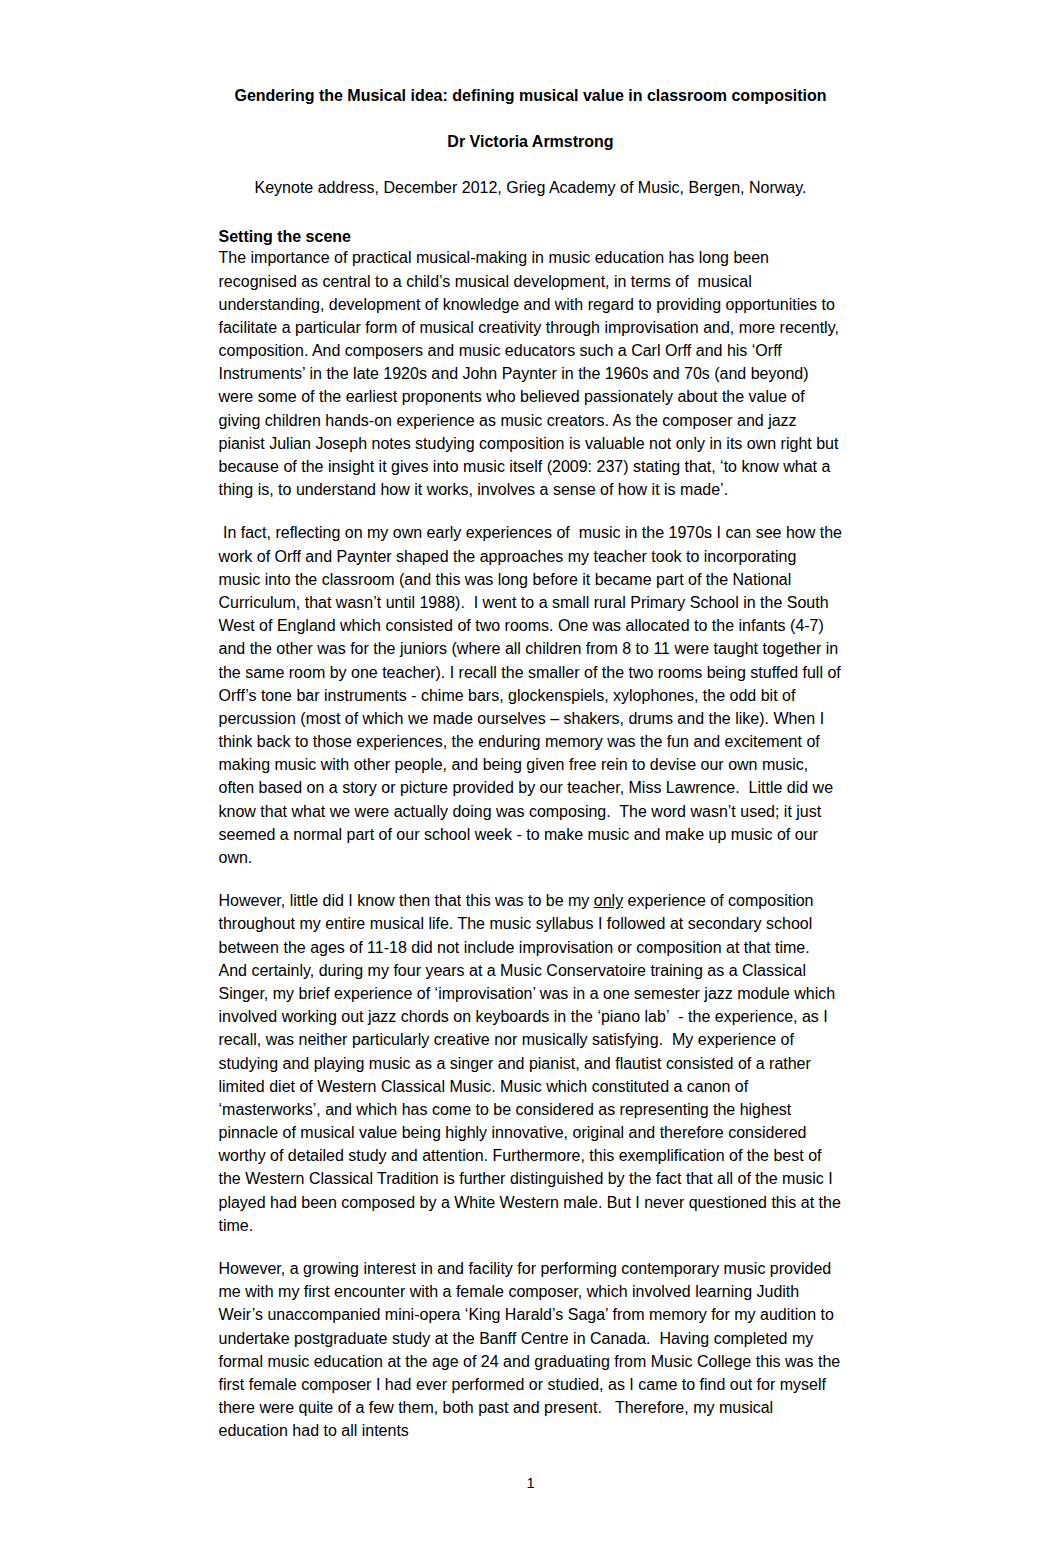Gendering the Musical idea: defining musical value in classroom composition
Dr Victoria Armstrong
Keynote address, December 2012, Grieg Academy of Music, Bergen, Norway.
Setting the scene
The importance of practical musical-making in music education has long been recognised as central to a child’s musical development, in terms of musical understanding, development of knowledge and with regard to providing opportunities to facilitate a particular form of musical creativity through improvisation and, more recently, composition. And composers and music educators such a Carl Orff and his ‘Orff Instruments’ in the late 1920s and John Paynter in the 1960s and 70s (and beyond) were some of the earliest proponents who believed passionately about the value of giving children hands-on experience as music creators. As the composer and jazz pianist Julian Joseph notes studying composition is valuable not only in its own right but because of the insight it gives into music itself (2009: 237) stating that, ‘to know what a thing is, to understand how it works, involves a sense of how it is made’.
In fact, reflecting on my own early experiences of music in the 1970s I can see how the work of Orff and Paynter shaped the approaches my teacher took to incorporating music into the classroom (and this was long before it became part of the National Curriculum, that wasn’t until 1988). I went to a small rural Primary School in the South West of England which consisted of two rooms. One was allocated to the infants (4-7) and the other was for the juniors (where all children from 8 to 11 were taught together in the same room by one teacher). I recall the smaller of the two rooms being stuffed full of Orff’s tone bar instruments - chime bars, glockenspiels, xylophones, the odd bit of percussion (most of which we made ourselves – shakers, drums and the like). When I think back to those experiences, the enduring memory was the fun and excitement of making music with other people, and being given free rein to devise our own music, often based on a story or picture provided by our teacher, Miss Lawrence. Little did we know that what we were actually doing was composing. The word wasn’t used; it just seemed a normal part of our school week - to make music and make up music of our own.
However, little did I know then that this was to be my only experience of composition throughout my entire musical life. The music syllabus I followed at secondary school between the ages of 11-18 did not include improvisation or composition at that time. And certainly, during my four years at a Music Conservatoire training as a Classical Singer, my brief experience of ‘improvisation’ was in a one semester jazz module which involved working out jazz chords on keyboards in the ‘piano lab’ - the experience, as I recall, was neither particularly creative nor musically satisfying. My experience of studying and playing music as a singer and pianist, and flautist consisted of a rather limited diet of Western Classical Music. Music which constituted a canon of ‘masterworks’, and which has come to be considered as representing the highest pinnacle of musical value being highly innovative, original and therefore considered worthy of detailed study and attention. Furthermore, this exemplification of the best of the Western Classical Tradition is further distinguished by the fact that all of the music I played had been composed by a White Western male. But I never questioned this at the time.
However, a growing interest in and facility for performing contemporary music provided me with my first encounter with a female composer, which involved learning Judith Weir’s unaccompanied mini-opera ‘King Harald’s Saga’ from memory for my audition to undertake postgraduate study at the Banff Centre in Canada. Having completed my formal music education at the age of 24 and graduating from Music College this was the first female composer I had ever performed or studied, as I came to find out for myself there were quite of a few them, both past and present. Therefore, my musical education had to all intents
1